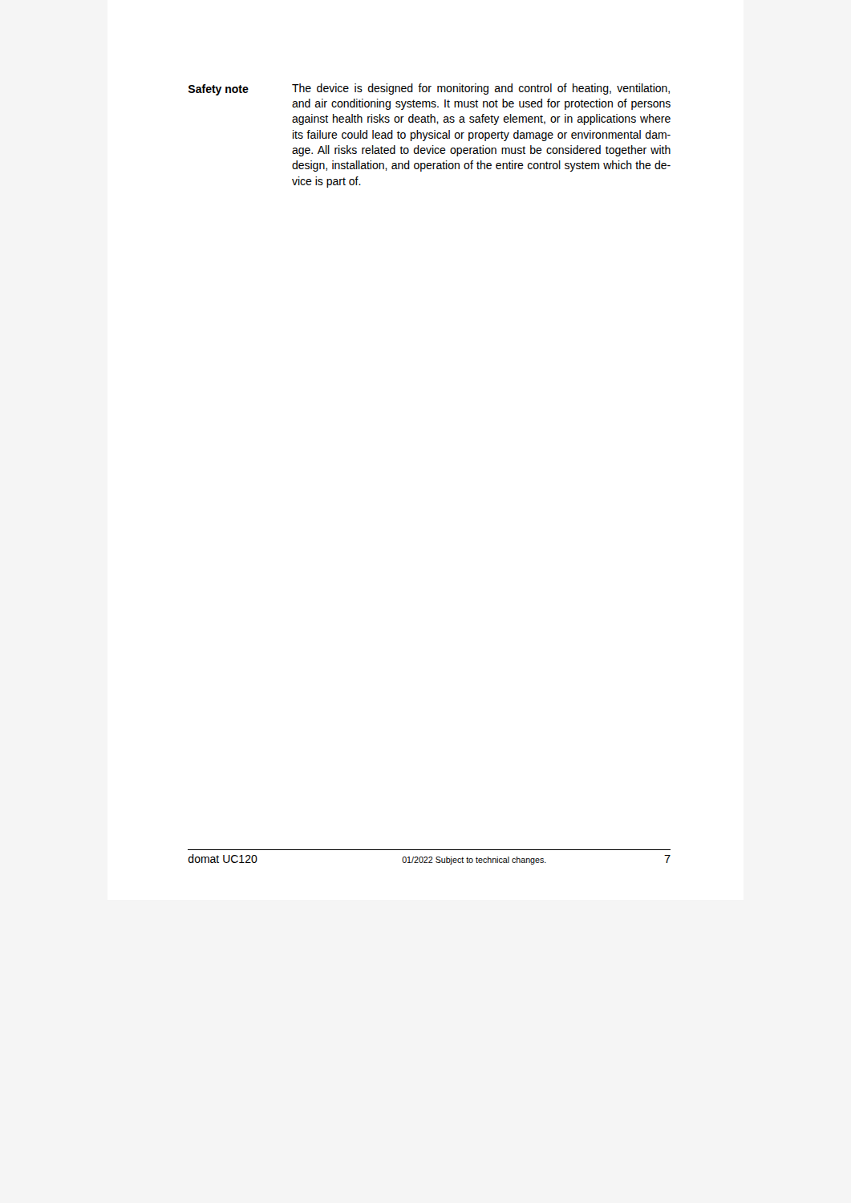Safety note
The device is designed for monitoring and control of heating, ventilation, and air conditioning systems. It must not be used for protection of persons against health risks or death, as a safety element, or in applications where its failure could lead to physical or property damage or environmental damage. All risks related to device operation must be considered together with design, installation, and operation of the entire control system which the device is part of.
domat UC120
01/2022 Subject to technical changes.
7